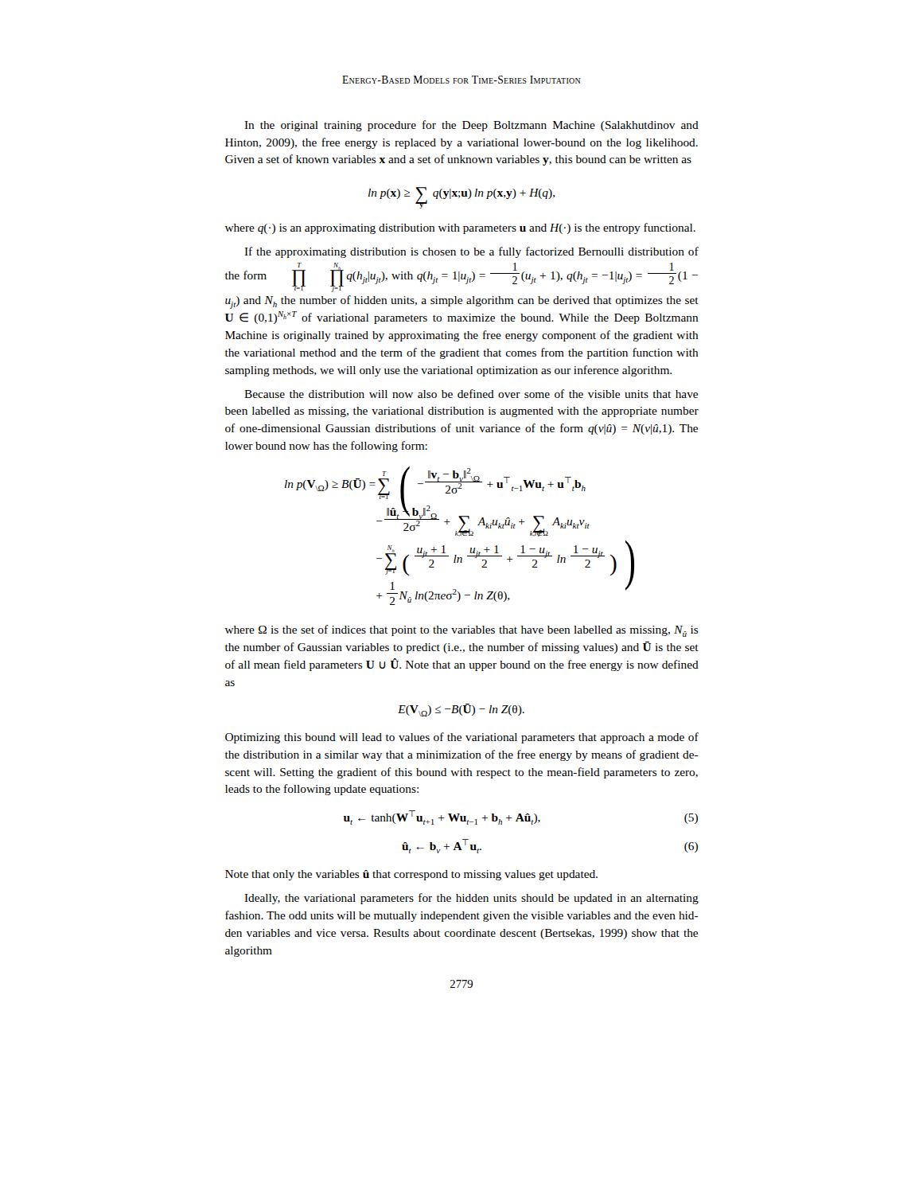Energy-Based Models for Time-Series Imputation
In the original training procedure for the Deep Boltzmann Machine (Salakhutdinov and Hinton, 2009), the free energy is replaced by a variational lower-bound on the log likelihood. Given a set of known variables x and a set of unknown variables y, this bound can be written as
ln p(x) ≥ ∑y q(y|x;u) ln p(x,y) + H(q),
where q(·) is an approximating distribution with parameters u and H(·) is the entropy functional.
If the approximating distribution is chosen to be a fully factorized Bernoulli distribution of the form T∏t=1 Nh∏j=1 q(hjt|ujt), with q(hjt = 1|ujt) = 12(ujt + 1), q(hjt = −1|ujt) = 12(1 − ujt) and Nh the number of hidden units, a simple algorithm can be derived that optimizes the set U ∈ (0,1)Nh×T of variational parameters to maximize the bound. While the Deep Boltzmann Machine is originally trained by approximating the free energy component of the gradient with the variational method and the term of the gradient that comes from the partition function with sampling methods, we will only use the variational optimization as our inference algorithm.
Because the distribution will now also be defined over some of the visible units that have been labelled as missing, the variational distribution is augmented with the appropriate number of one-dimensional Gaussian distributions of unit variance of the form q(v|û) = N(v|û,1). The lower bound now has the following form:
| ln p ( V \Ω ) ≥ B ( Ū ) = | T ∑ t =1 ( − ‖ v t − b v ‖ 2 \Ω 2σ 2 + u ⊤ t −1 W u t + u ⊤ t b h |
| | − ‖ û t − b v ‖ 2 Ω 2σ 2 + ∑ k , i ∈Ω A ki u kt û it + ∑ k , i ∉Ω A ki u kt v it |
| | − N h ∑ j =1 ( u jt + 1 2 ln u jt + 1 2 + 1 − u jt 2 ln 1 − u jt 2 ) ) |
| | + 1 2 N û ln (2π e σ 2 ) − ln Z (θ), |
where Ω is the set of indices that point to the variables that have been labelled as missing, Nû is the number of Gaussian variables to predict (i.e., the number of missing values) and Ū is the set of all mean field parameters U ∪ Û. Note that an upper bound on the free energy is now defined as
E(V\Ω) ≤ −B(Ū) − ln Z(θ).
Optimizing this bound will lead to values of the variational parameters that approach a mode of the distribution in a similar way that a minimization of the free energy by means of gradient descent will. Setting the gradient of this bound with respect to the mean-field parameters to zero, leads to the following update equations:
ut ← tanh(W⊤ut+1 + Wut−1 + bh + Aût),
(5)
ût ← bv + A⊤ut.
(6)
Note that only the variables û that correspond to missing values get updated.
Ideally, the variational parameters for the hidden units should be updated in an alternating fashion. The odd units will be mutually independent given the visible variables and the even hidden variables and vice versa. Results about coordinate descent (Bertsekas, 1999) show that the algorithm
2779